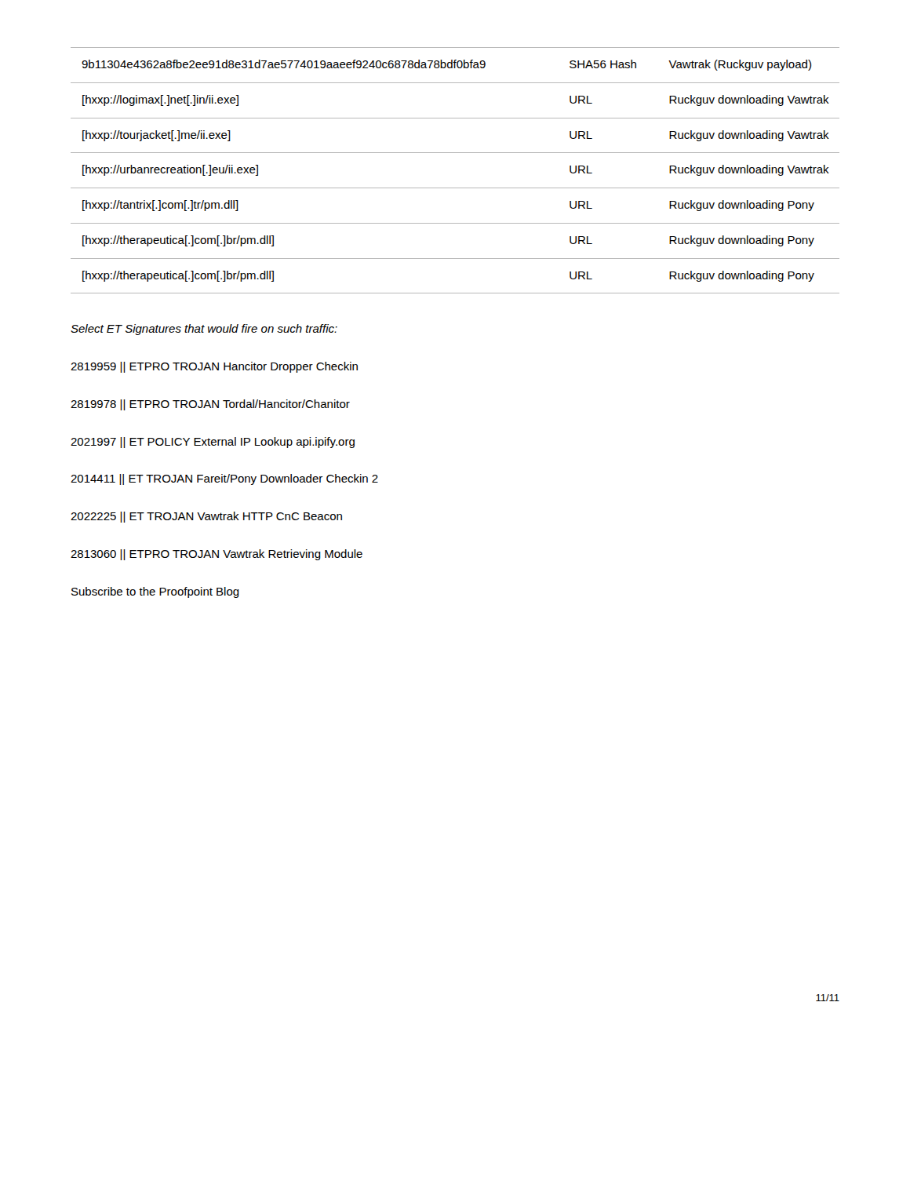| 9b11304e4362a8fbe2ee91d8e31d7ae5774019aaeef9240c6878da78bdf0bfa9 | SHA56 Hash | Vawtrak (Ruckguv payload) |
| [hxxp://logimax[.]net[.]in/ii.exe] | URL | Ruckguv downloading Vawtrak |
| [hxxp://tourjacket[.]me/ii.exe] | URL | Ruckguv downloading Vawtrak |
| [hxxp://urbanrecreation[.]eu/ii.exe] | URL | Ruckguv downloading Vawtrak |
| [hxxp://tantrix[.]com[.]tr/pm.dll] | URL | Ruckguv downloading Pony |
| [hxxp://therapeutica[.]com[.]br/pm.dll] | URL | Ruckguv downloading Pony |
| [hxxp://therapeutica[.]com[.]br/pm.dll] | URL | Ruckguv downloading Pony |
Select ET Signatures that would fire on such traffic:
2819959 || ETPRO TROJAN Hancitor Dropper Checkin
2819978 || ETPRO TROJAN Tordal/Hancitor/Chanitor
2021997 || ET POLICY External IP Lookup api.ipify.org
2014411 || ET TROJAN Fareit/Pony Downloader Checkin 2
2022225 || ET TROJAN Vawtrak HTTP CnC Beacon
2813060 || ETPRO TROJAN Vawtrak Retrieving Module
Subscribe to the Proofpoint Blog
11/11